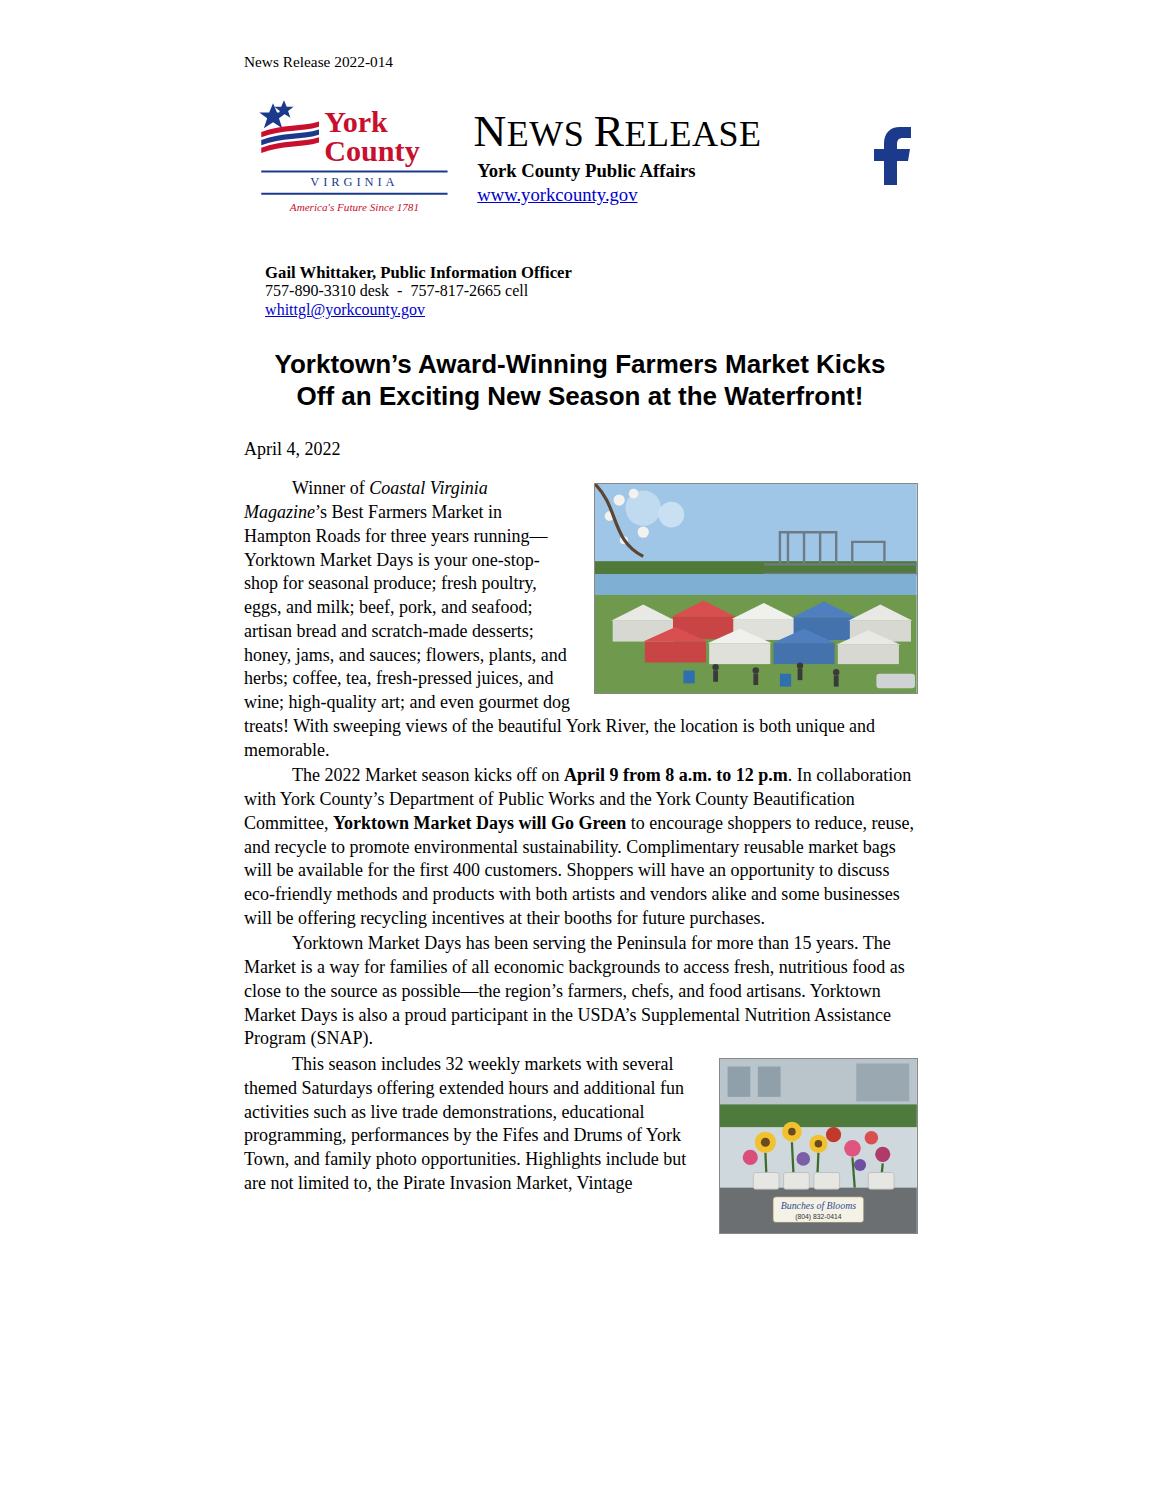News Release 2022-014
York County VIRGINIA America's Future Since 1781
NEWS RELEASE
York County Public Affairs
www.yorkcounty.gov
Gail Whittaker, Public Information Officer
757-890-3310 desk - 757-817-2665 cell
whittgl@yorkcounty.gov
Yorktown’s Award-Winning Farmers Market Kicks Off an Exciting New Season at the Waterfront!
April 4, 2022
Winner of Coastal Virginia Magazine’s Best Farmers Market in Hampton Roads for three years running—Yorktown Market Days is your one-stop-shop for seasonal produce; fresh poultry, eggs, and milk; beef, pork, and seafood; artisan bread and scratch-made desserts; honey, jams, and sauces; flowers, plants, and herbs; coffee, tea, fresh-pressed juices, and wine; high-quality art; and even gourmet dog treats! With sweeping views of the beautiful York River, the location is both unique and memorable.
The 2022 Market season kicks off on April 9 from 8 a.m. to 12 p.m. In collaboration with York County’s Department of Public Works and the York County Beautification Committee, Yorktown Market Days will Go Green to encourage shoppers to reduce, reuse, and recycle to promote environmental sustainability. Complimentary reusable market bags will be available for the first 400 customers. Shoppers will have an opportunity to discuss eco-friendly methods and products with both artists and vendors alike and some businesses will be offering recycling incentives at their booths for future purchases.
Yorktown Market Days has been serving the Peninsula for more than 15 years. The Market is a way for families of all economic backgrounds to access fresh, nutritious food as close to the source as possible—the region’s farmers, chefs, and food artisans. Yorktown Market Days is also a proud participant in the USDA’s Supplemental Nutrition Assistance Program (SNAP).
Bunches of Blooms (804) 832-0414
This season includes 32 weekly markets with several themed Saturdays offering extended hours and additional fun activities such as live trade demonstrations, educational programming, performances by the Fifes and Drums of York Town, and family photo opportunities. Highlights include but are not limited to, the Pirate Invasion Market, Vintage